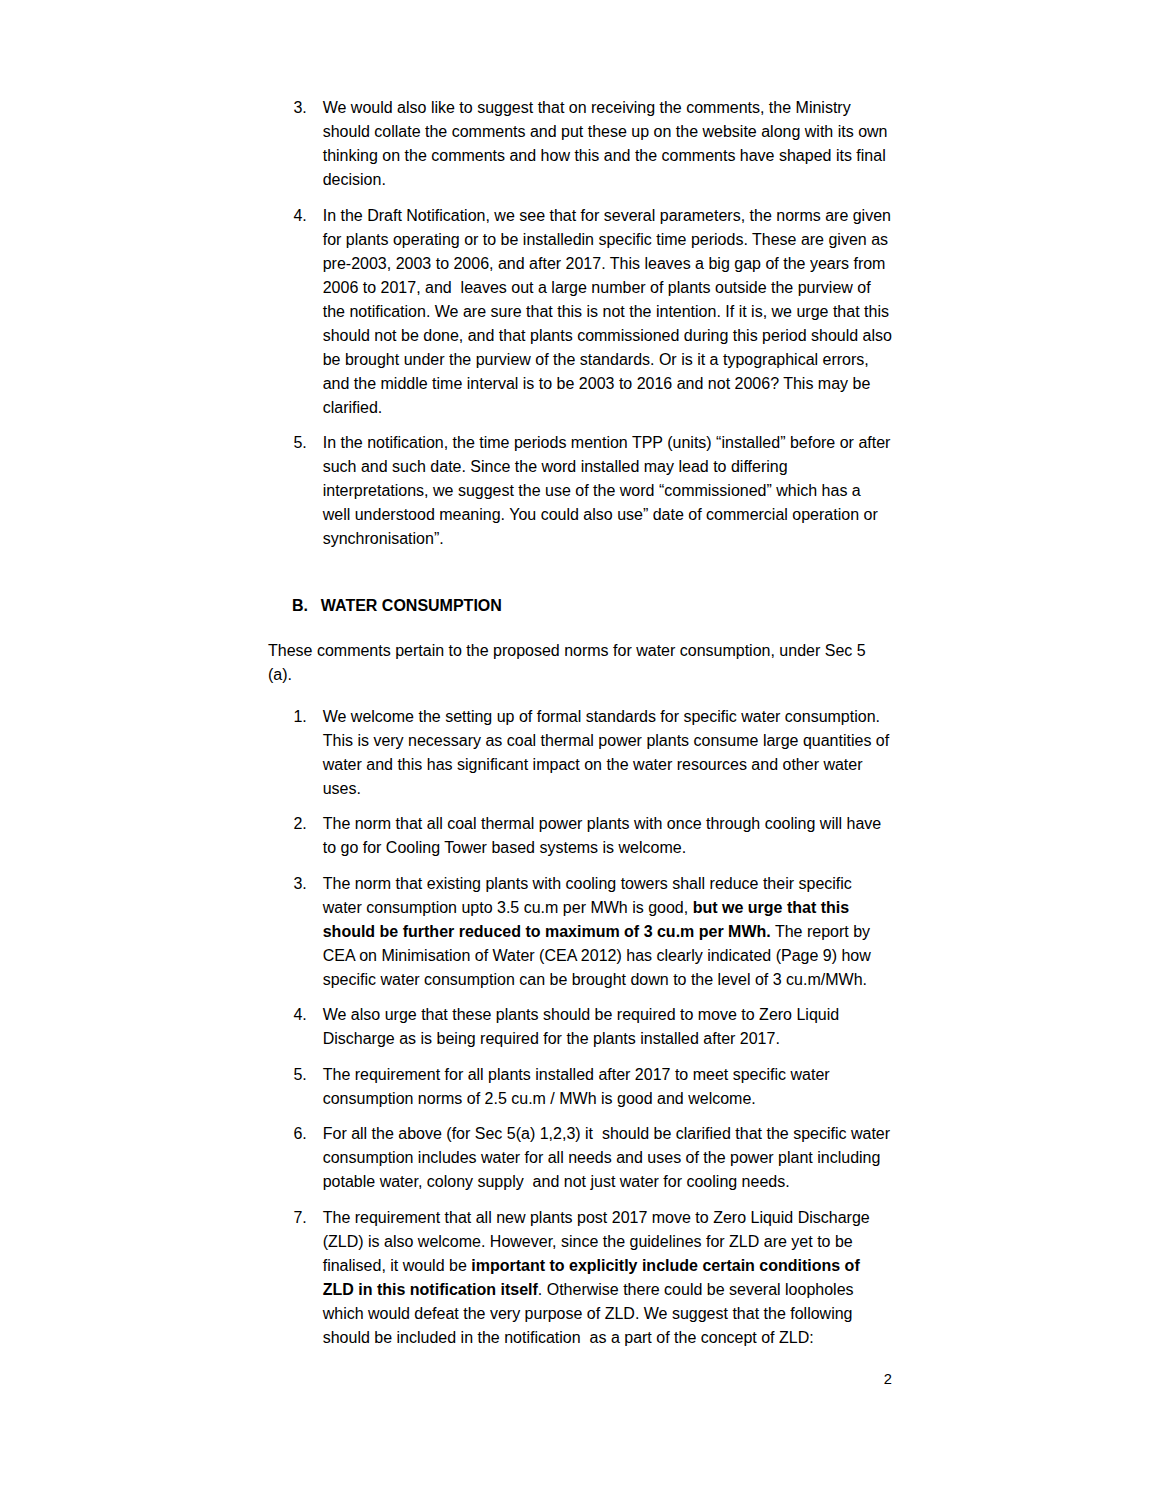We would also like to suggest that on receiving the comments, the Ministry should collate the comments and put these up on the website along with its own thinking on the comments and how this and the comments have shaped its final decision.
In the Draft Notification, we see that for several parameters, the norms are given for plants operating or to be installedin specific time periods. These are given as pre-2003, 2003 to 2006, and after 2017. This leaves a big gap of the years from 2006 to 2017, and leaves out a large number of plants outside the purview of the notification. We are sure that this is not the intention. If it is, we urge that this should not be done, and that plants commissioned during this period should also be brought under the purview of the standards. Or is it a typographical errors, and the middle time interval is to be 2003 to 2016 and not 2006? This may be clarified.
In the notification, the time periods mention TPP (units) “installed” before or after such and such date. Since the word installed may lead to differing interpretations, we suggest the use of the word “commissioned” which has a well understood meaning. You could also use” date of commercial operation or synchronisation”.
B. WATER CONSUMPTION
These comments pertain to the proposed norms for water consumption, under Sec 5 (a).
We welcome the setting up of formal standards for specific water consumption. This is very necessary as coal thermal power plants consume large quantities of water and this has significant impact on the water resources and other water uses.
The norm that all coal thermal power plants with once through cooling will have to go for Cooling Tower based systems is welcome.
The norm that existing plants with cooling towers shall reduce their specific water consumption upto 3.5 cu.m per MWh is good, but we urge that this should be further reduced to maximum of 3 cu.m per MWh. The report by CEA on Minimisation of Water (CEA 2012) has clearly indicated (Page 9) how specific water consumption can be brought down to the level of 3 cu.m/MWh.
We also urge that these plants should be required to move to Zero Liquid Discharge as is being required for the plants installed after 2017.
The requirement for all plants installed after 2017 to meet specific water consumption norms of 2.5 cu.m / MWh is good and welcome.
For all the above (for Sec 5(a) 1,2,3) it should be clarified that the specific water consumption includes water for all needs and uses of the power plant including potable water, colony supply and not just water for cooling needs.
The requirement that all new plants post 2017 move to Zero Liquid Discharge (ZLD) is also welcome. However, since the guidelines for ZLD are yet to be finalised, it would be important to explicitly include certain conditions of ZLD in this notification itself. Otherwise there could be several loopholes which would defeat the very purpose of ZLD. We suggest that the following should be included in the notification as a part of the concept of ZLD:
2